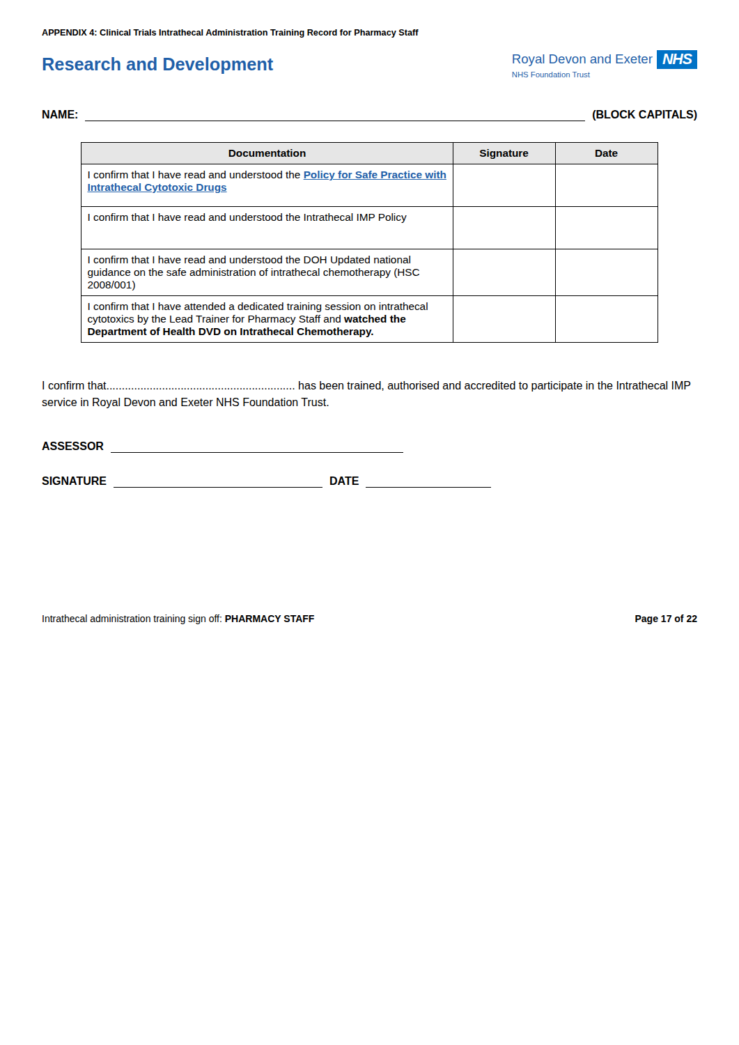APPENDIX 4: Clinical Trials Intrathecal Administration Training Record for Pharmacy Staff
Research and Development
Royal Devon and Exeter NHS NHS Foundation Trust
NAME: (BLOCK CAPITALS)
| Documentation | Signature | Date |
| --- | --- | --- |
| I confirm that I have read and understood the Policy for Safe Practice with Intrathecal Cytotoxic Drugs | | |
| I confirm that I have read and understood the Intrathecal IMP Policy | | |
| I confirm that I have read and understood the DOH Updated national guidance on the safe administration of intrathecal chemotherapy (HSC 2008/001) | | |
| I confirm that I have attended a dedicated training session on intrathecal cytotoxics by the Lead Trainer for Pharmacy Staff and watched the Department of Health DVD on Intrathecal Chemotherapy. | | |
I confirm that............................................................. has been trained, authorised and accredited to participate in the Intrathecal IMP service in Royal Devon and Exeter NHS Foundation Trust.
ASSESSOR
SIGNATURE DATE
Intrathecal administration training sign off: PHARMACY STAFF
Page 17 of 22